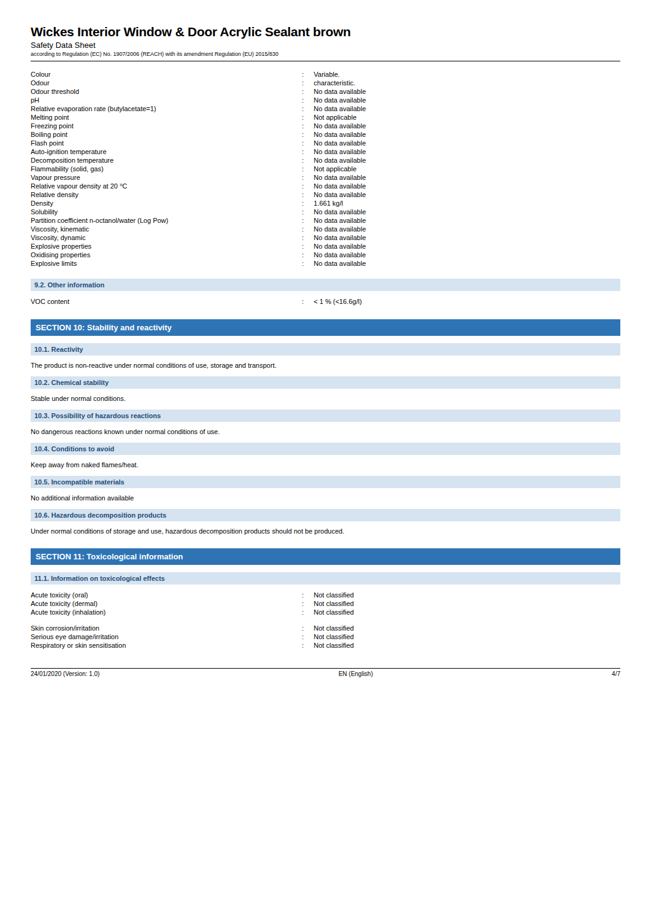Wickes Interior Window & Door Acrylic Sealant brown
Safety Data Sheet
according to Regulation (EC) No. 1907/2006 (REACH) with its amendment Regulation (EU) 2015/830
| Colour | : | Variable. |
| Odour | : | characteristic. |
| Odour threshold | : | No data available |
| pH | : | No data available |
| Relative evaporation rate (butylacetate=1) | : | No data available |
| Melting point | : | Not applicable |
| Freezing point | : | No data available |
| Boiling point | : | No data available |
| Flash point | : | No data available |
| Auto-ignition temperature | : | No data available |
| Decomposition temperature | : | No data available |
| Flammability (solid, gas) | : | Not applicable |
| Vapour pressure | : | No data available |
| Relative vapour density at 20 °C | : | No data available |
| Relative density | : | No data available |
| Density | : | 1.661 kg/l |
| Solubility | : | No data available |
| Partition coefficient n-octanol/water (Log Pow) | : | No data available |
| Viscosity, kinematic | : | No data available |
| Viscosity, dynamic | : | No data available |
| Explosive properties | : | No data available |
| Oxidising properties | : | No data available |
| Explosive limits | : | No data available |
9.2. Other information
| VOC content | : | < 1 % (<16.6g/l) |
SECTION 10: Stability and reactivity
10.1. Reactivity
The product is non-reactive under normal conditions of use, storage and transport.
10.2. Chemical stability
Stable under normal conditions.
10.3. Possibility of hazardous reactions
No dangerous reactions known under normal conditions of use.
10.4. Conditions to avoid
Keep away from naked flames/heat.
10.5. Incompatible materials
No additional information available
10.6. Hazardous decomposition products
Under normal conditions of storage and use, hazardous decomposition products should not be produced.
SECTION 11: Toxicological information
11.1. Information on toxicological effects
| Acute toxicity (oral) | : | Not classified |
| Acute toxicity (dermal) | : | Not classified |
| Acute toxicity (inhalation) | : | Not classified |
| Skin corrosion/irritation | : | Not classified |
| Serious eye damage/irritation | : | Not classified |
| Respiratory or skin sensitisation | : | Not classified |
24/01/2020 (Version: 1.0)
EN (English)
4/7